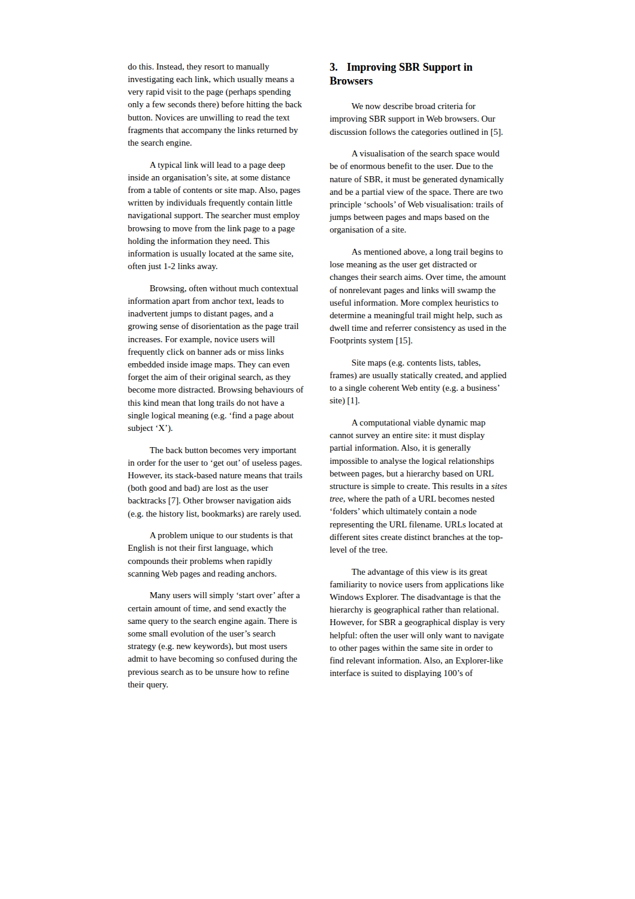do this. Instead, they resort to manually investigating each link, which usually means a very rapid visit to the page (perhaps spending only a few seconds there) before hitting the back button. Novices are unwilling to read the text fragments that accompany the links returned by the search engine.
A typical link will lead to a page deep inside an organisation’s site, at some distance from a table of contents or site map. Also, pages written by individuals frequently contain little navigational support. The searcher must employ browsing to move from the link page to a page holding the information they need. This information is usually located at the same site, often just 1-2 links away.
Browsing, often without much contextual information apart from anchor text, leads to inadvertent jumps to distant pages, and a growing sense of disorientation as the page trail increases. For example, novice users will frequently click on banner ads or miss links embedded inside image maps. They can even forget the aim of their original search, as they become more distracted. Browsing behaviours of this kind mean that long trails do not have a single logical meaning (e.g. ‘find a page about subject ‘X’).
The back button becomes very important in order for the user to ‘get out’ of useless pages. However, its stack-based nature means that trails (both good and bad) are lost as the user backtracks [7]. Other browser navigation aids (e.g. the history list, bookmarks) are rarely used.
A problem unique to our students is that English is not their first language, which compounds their problems when rapidly scanning Web pages and reading anchors.
Many users will simply ‘start over’ after a certain amount of time, and send exactly the same query to the search engine again. There is some small evolution of the user’s search strategy (e.g. new keywords), but most users admit to have becoming so confused during the previous search as to be unsure how to refine their query.
3. Improving SBR Support in Browsers
We now describe broad criteria for improving SBR support in Web browsers. Our discussion follows the categories outlined in [5].
A visualisation of the search space would be of enormous benefit to the user. Due to the nature of SBR, it must be generated dynamically and be a partial view of the space. There are two principle ‘schools’ of Web visualisation: trails of jumps between pages and maps based on the organisation of a site.
As mentioned above, a long trail begins to lose meaning as the user get distracted or changes their search aims. Over time, the amount of nonrelevant pages and links will swamp the useful information. More complex heuristics to determine a meaningful trail might help, such as dwell time and referrer consistency as used in the Footprints system [15].
Site maps (e.g. contents lists, tables, frames) are usually statically created, and applied to a single coherent Web entity (e.g. a business’ site) [1].
A computational viable dynamic map cannot survey an entire site: it must display partial information. Also, it is generally impossible to analyse the logical relationships between pages, but a hierarchy based on URL structure is simple to create. This results in a sites tree, where the path of a URL becomes nested ‘folders’ which ultimately contain a node representing the URL filename. URLs located at different sites create distinct branches at the top-level of the tree.
The advantage of this view is its great familiarity to novice users from applications like Windows Explorer. The disadvantage is that the hierarchy is geographical rather than relational. However, for SBR a geographical display is very helpful: often the user will only want to navigate to other pages within the same site in order to find relevant information. Also, an Explorer-like interface is suited to displaying 100’s of